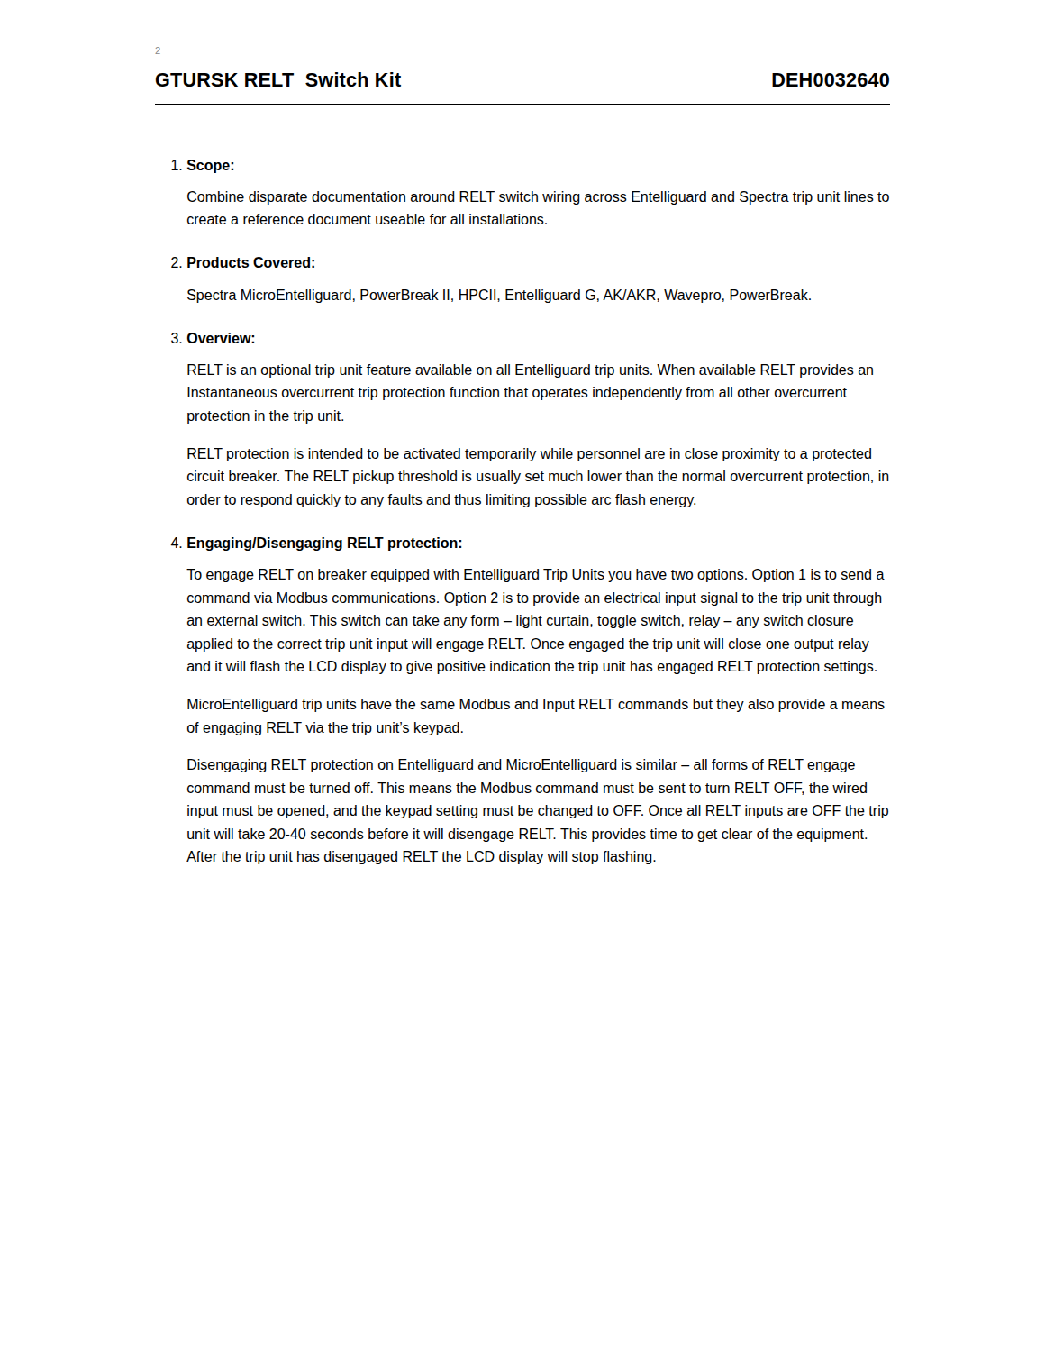2
GTURSK RELT Switch Kit DEH0032640
Scope:
Combine disparate documentation around RELT switch wiring across Entelliguard and Spectra trip unit lines to create a reference document useable for all installations.
Products Covered:
Spectra MicroEntelliguard, PowerBreak II, HPCII, Entelliguard G, AK/AKR, Wavepro, PowerBreak.
Overview:
RELT is an optional trip unit feature available on all Entelliguard trip units. When available RELT provides an Instantaneous overcurrent trip protection function that operates independently from all other overcurrent protection in the trip unit.
RELT protection is intended to be activated temporarily while personnel are in close proximity to a protected circuit breaker. The RELT pickup threshold is usually set much lower than the normal overcurrent protection, in order to respond quickly to any faults and thus limiting possible arc flash energy.
Engaging/Disengaging RELT protection:
To engage RELT on breaker equipped with Entelliguard Trip Units you have two options. Option 1 is to send a command via Modbus communications. Option 2 is to provide an electrical input signal to the trip unit through an external switch. This switch can take any form – light curtain, toggle switch, relay – any switch closure applied to the correct trip unit input will engage RELT. Once engaged the trip unit will close one output relay and it will flash the LCD display to give positive indication the trip unit has engaged RELT protection settings.
MicroEntelliguard trip units have the same Modbus and Input RELT commands but they also provide a means of engaging RELT via the trip unit’s keypad.
Disengaging RELT protection on Entelliguard and MicroEntelliguard is similar – all forms of RELT engage command must be turned off. This means the Modbus command must be sent to turn RELT OFF, the wired input must be opened, and the keypad setting must be changed to OFF. Once all RELT inputs are OFF the trip unit will take 20-40 seconds before it will disengage RELT. This provides time to get clear of the equipment. After the trip unit has disengaged RELT the LCD display will stop flashing.